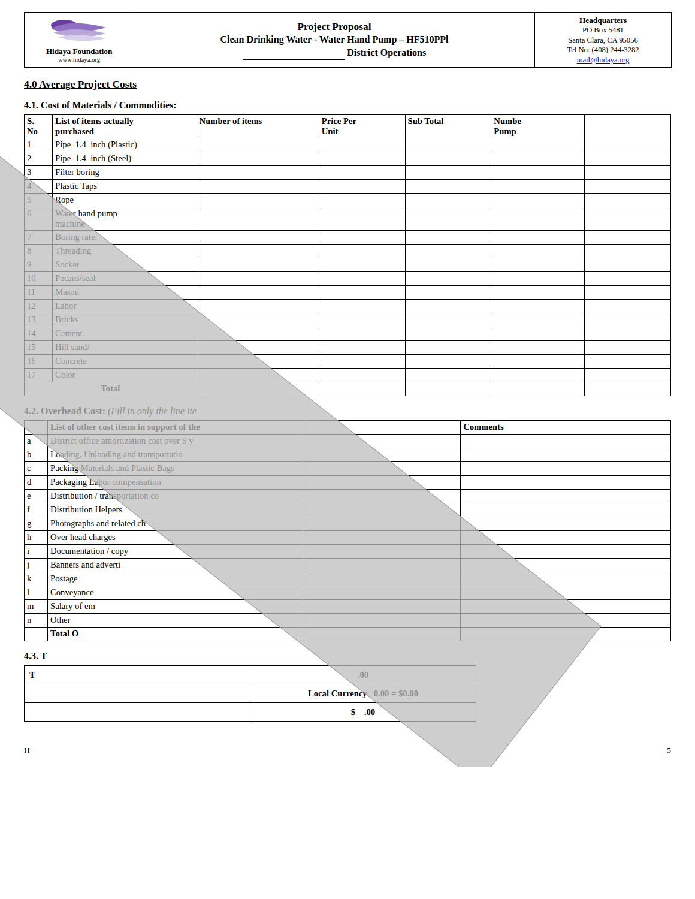Hidaya Foundation www.hidaya.org
Project Proposal
Clean Drinking Water - Water Hand Pump – HF510PPl
District Operations
Headquarters
PO Box 5481
Santa Clara, CA 95056
Tel No: (408) 244-3282
mail@hidaya.org
4.0 Average Project Costs
4.1. Cost of Materials / Commodities:
| S. No | List of items actually purchased | Number of items | Price Per Unit | Sub Total | Numbe Pump | |
| --- | --- | --- | --- | --- | --- | --- |
| 1 | Pipe 1.4 inch (Plastic) | | | | | |
| 2 | Pipe 1.4 inch (Steel) | | | | | |
| 3 | Filter boring | | | | | |
| 4 | Plastic Taps | | | | | |
| 5 | Rope | | | | | |
| 6 | Water hand pump machine | | | | | |
| 7 | Boring rate. | | | | | |
| 8 | Threading | | | | | |
| 9 | Socket. | | | | | |
| 10 | Pecans/seal | | | | | |
| 11 | Mason | | | | | |
| 12 | Labor | | | | | |
| 13 | Bricks | | | | | |
| 14 | Cement. | | | | | |
| 15 | Hill sand/ | | | | | |
| 16 | Concrete | | | | | |
| 17 | Color | | | | | |
| Total | | | | | |
4.2. Overhead Cost: (Fill in only the line ite
| | List of other cost items in support of the | | Comments |
| --- | --- | --- | --- |
| a | District office amortization cost over 5 y | | |
| b | Loading, Unloading and transportatio | | |
| c | Packing Materials and Plastic Bags | | |
| d | Packaging Labor compensation | | |
| e | Distribution / transportation co | | |
| f | Distribution Helpers | | |
| g | Photographs and related ch | | |
| h | Over head charges | | |
| i | Documentation / copy | | |
| j | Banners and adverti | | |
| k | Postage | | |
| l | Conveyance | | |
| m | Salary of em | | |
| n | Other | | |
| | Total O | | |
4.3. Total Project Cost
| T otal Cost | .00 |
| | Local Currency 0.00 = $0.00 |
| | $ .00 |
HF510PPl 5